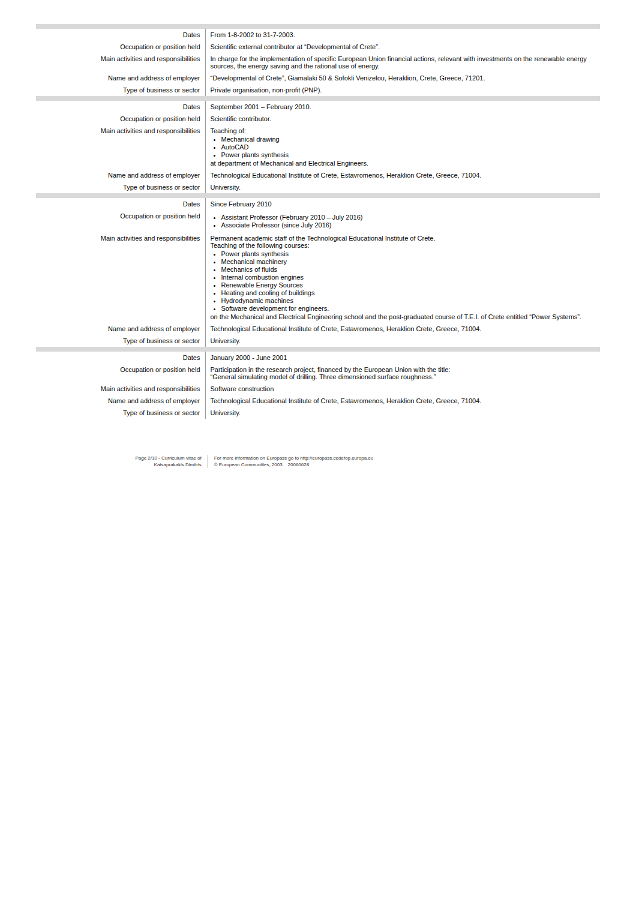| Dates | From 1-8-2002 to 31-7-2003. |
| Occupation or position held | Scientific external contributor at “Developmental of Crete”. |
| Main activities and responsibilities | In charge for the implementation of specific European Union financial actions, relevant with investments on the renewable energy sources, the energy saving and the rational use of energy. |
| Name and address of employer | “Developmental of Crete”, Giamalaki 50 & Sofokli Venizelou, Heraklion, Crete, Greece, 71201. |
| Type of business or sector | Private organisation, non-profit (PNP). |
| Dates | September 2001 – February 2010. |
| Occupation or position held | Scientific contributor. |
| Main activities and responsibilities | Teaching of: Mechanical drawing AutoCAD Power plants synthesis at department of Mechanical and Electrical Engineers. |
| Name and address of employer | Technological Educational Institute of Crete, Estavromenos, Heraklion Crete, Greece, 71004. |
| Type of business or sector | University. |
| Dates | Since February 2010 |
| Occupation or position held | Assistant Professor (February 2010 – July 2016) Associate Professor (since July 2016) |
| Main activities and responsibilities | Permanent academic staff of the Technological Educational Institute of Crete. Teaching of the following courses: Power plants synthesis Mechanical machinery Mechanics of fluids Internal combustion engines Renewable Energy Sources Heating and cooling of buildings Hydrodynamic machines Software development for engineers. on the Mechanical and Electrical Engineering school and the post-graduated course of T.E.I. of Crete entitled “Power Systems”. |
| Name and address of employer | Technological Educational Institute of Crete, Estavromenos, Heraklion Crete, Greece, 71004. |
| Type of business or sector | University. |
| Dates | January 2000 - June 2001 |
| Occupation or position held | Participation in the research project, financed by the European Union with the title: “General simulating model of drilling. Three dimensioned surface roughness.” |
| Main activities and responsibilities | Software construction |
| Name and address of employer | Technological Educational Institute of Crete, Estavromenos, Heraklion Crete, Greece, 71004. |
| Type of business or sector | University. |
Page 2/10 - Curriculum vitae of
Katsaprakakis Dimitris
For more information on Europass go to http://europass.cedefop.europa.eu
© European Communities, 2003 20060628